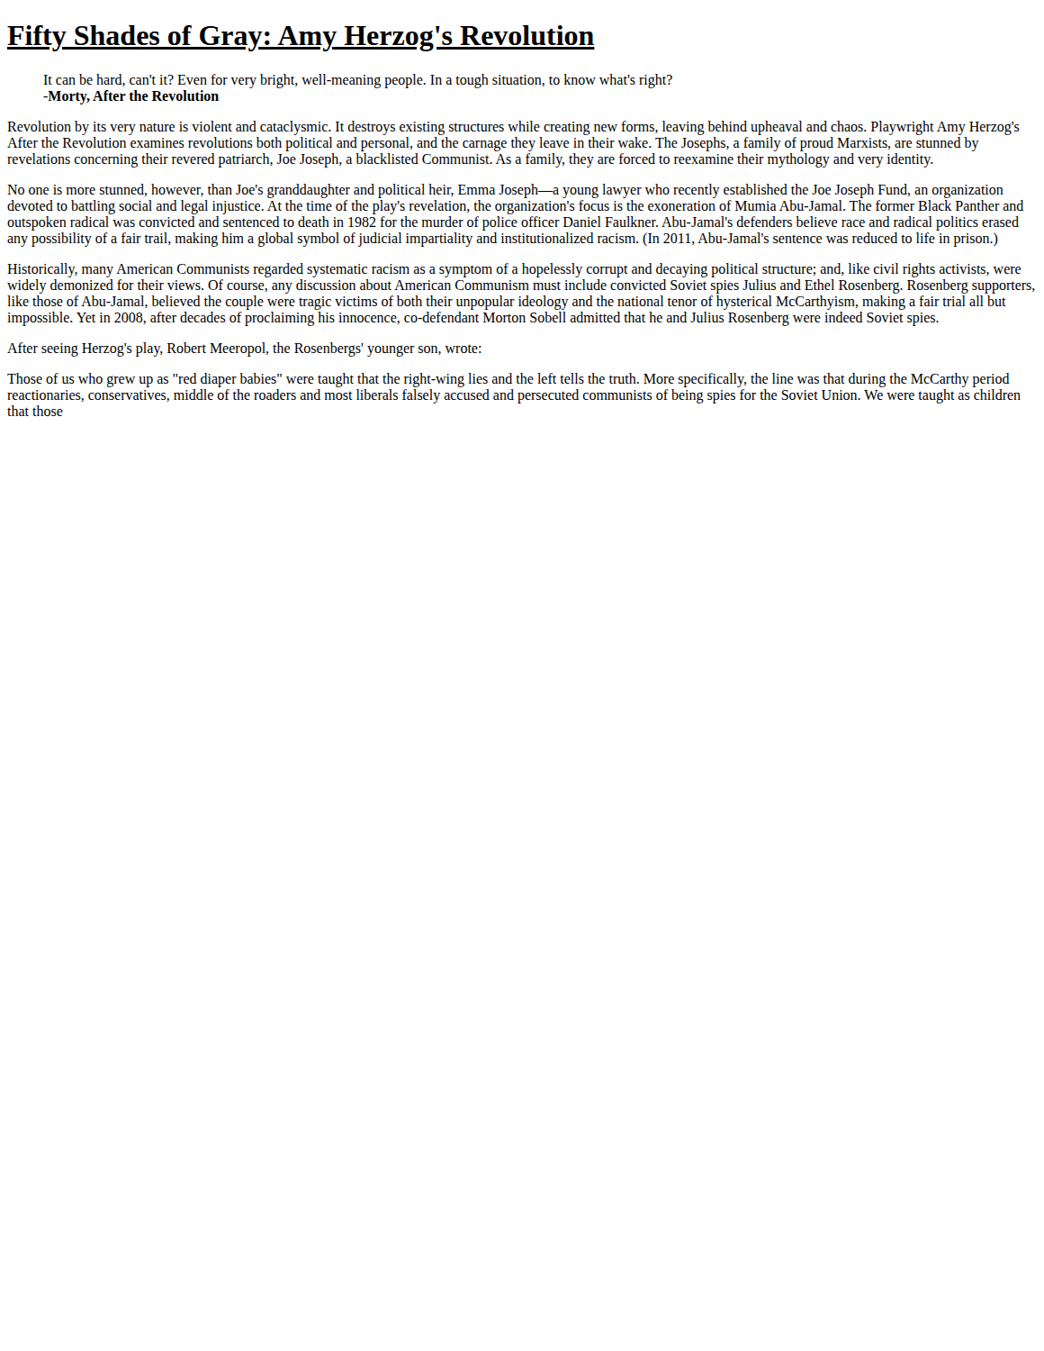Fifty Shades of Gray: Amy Herzog's Revolution
It can be hard, can't it? Even for very bright, well-meaning people. In a tough situation, to know what's right?
-Morty, After the Revolution
Revolution by its very nature is violent and cataclysmic. It destroys existing structures while creating new forms, leaving behind upheaval and chaos. Playwright Amy Herzog's After the Revolution examines revolutions both political and personal, and the carnage they leave in their wake. The Josephs, a family of proud Marxists, are stunned by revelations concerning their revered patriarch, Joe Joseph, a blacklisted Communist. As a family, they are forced to reexamine their mythology and very identity.
No one is more stunned, however, than Joe's granddaughter and political heir, Emma Joseph—a young lawyer who recently established the Joe Joseph Fund, an organization devoted to battling social and legal injustice. At the time of the play's revelation, the organization's focus is the exoneration of Mumia Abu-Jamal. The former Black Panther and outspoken radical was convicted and sentenced to death in 1982 for the murder of police officer Daniel Faulkner. Abu-Jamal's defenders believe race and radical politics erased any possibility of a fair trail, making him a global symbol of judicial impartiality and institutionalized racism. (In 2011, Abu-Jamal's sentence was reduced to life in prison.)
Historically, many American Communists regarded systematic racism as a symptom of a hopelessly corrupt and decaying political structure; and, like civil rights activists, were widely demonized for their views. Of course, any discussion about American Communism must include convicted Soviet spies Julius and Ethel Rosenberg. Rosenberg supporters, like those of Abu-Jamal, believed the couple were tragic victims of both their unpopular ideology and the national tenor of hysterical McCarthyism, making a fair trial all but impossible. Yet in 2008, after decades of proclaiming his innocence, co-defendant Morton Sobell admitted that he and Julius Rosenberg were indeed Soviet spies.
After seeing Herzog's play, Robert Meeropol, the Rosenbergs' younger son, wrote:
Those of us who grew up as "red diaper babies" were taught that the right-wing lies and the left tells the truth. More specifically, the line was that during the McCarthy period reactionaries, conservatives, middle of the roaders and most liberals falsely accused and persecuted communists of being spies for the Soviet Union. We were taught as children that those